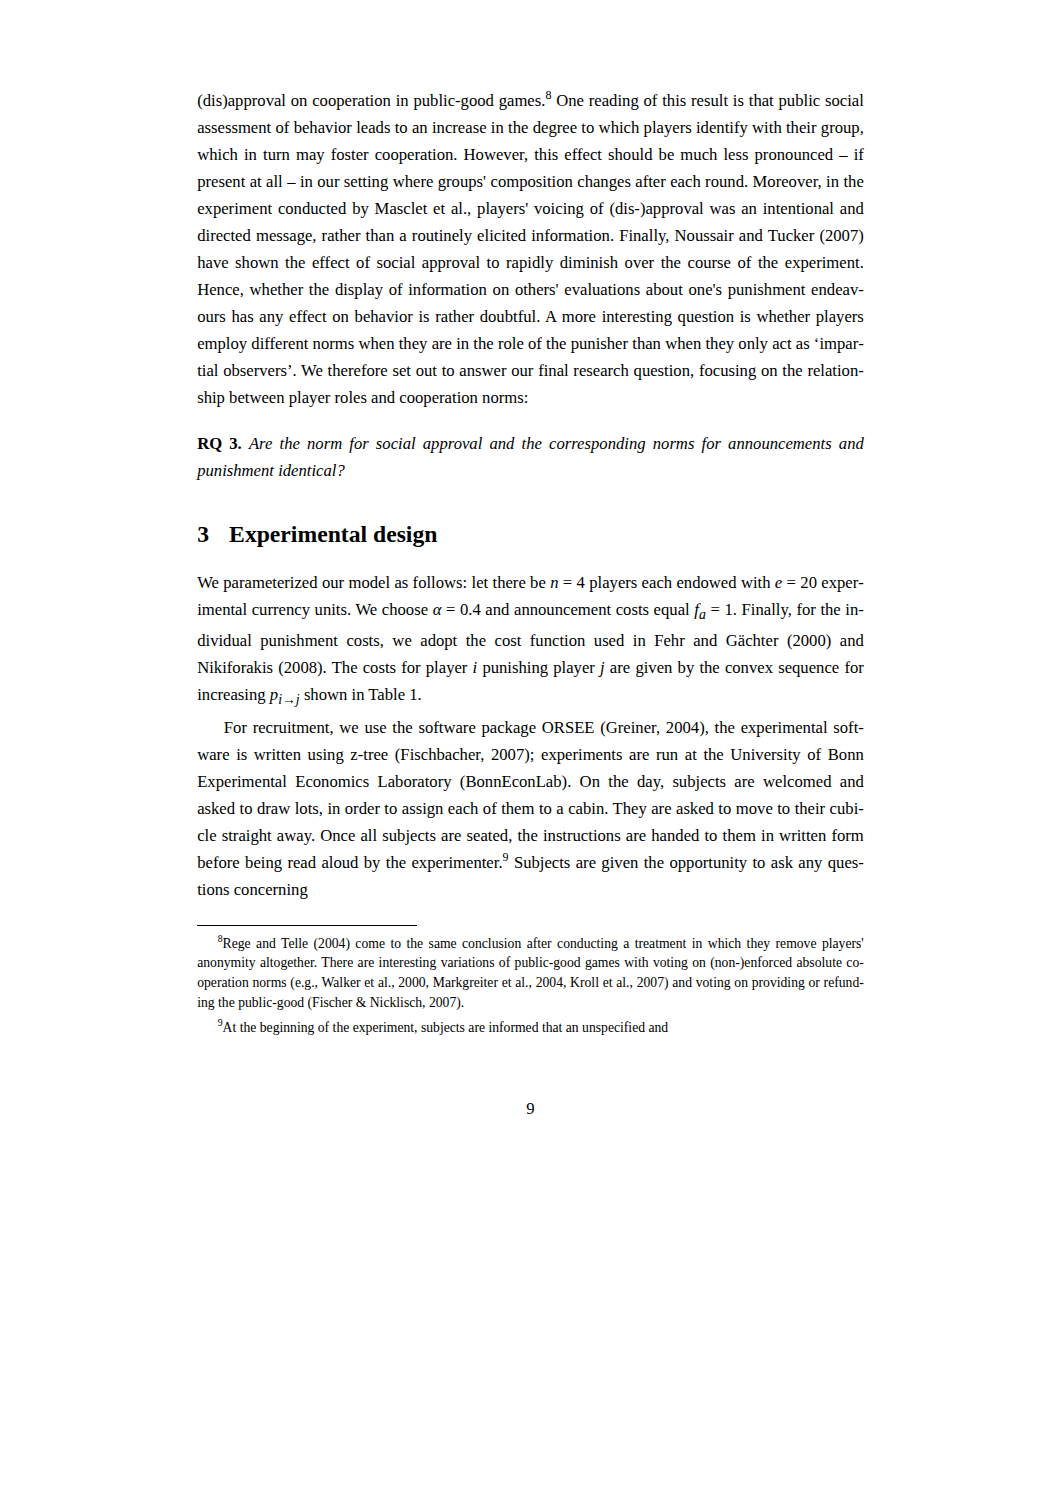(dis)approval on cooperation in public-good games.8 One reading of this result is that public social assessment of behavior leads to an increase in the degree to which players identify with their group, which in turn may foster cooperation. However, this effect should be much less pronounced – if present at all – in our setting where groups' composition changes after each round. Moreover, in the experiment conducted by Masclet et al., players' voicing of (dis-)approval was an intentional and directed message, rather than a routinely elicited information. Finally, Noussair and Tucker (2007) have shown the effect of social approval to rapidly diminish over the course of the experiment. Hence, whether the display of information on others' evaluations about one's punishment endeavours has any effect on behavior is rather doubtful. A more interesting question is whether players employ different norms when they are in the role of the punisher than when they only act as ‘impartial observers’. We therefore set out to answer our final research question, focusing on the relationship between player roles and cooperation norms:
RQ 3. Are the norm for social approval and the corresponding norms for announcements and punishment identical?
3 Experimental design
We parameterized our model as follows: let there be n = 4 players each endowed with e = 20 experimental currency units. We choose α = 0.4 and announcement costs equal fa = 1. Finally, for the individual punishment costs, we adopt the cost function used in Fehr and Gächter (2000) and Nikiforakis (2008). The costs for player i punishing player j are given by the convex sequence for increasing pi→j shown in Table 1.
For recruitment, we use the software package ORSEE (Greiner, 2004), the experimental software is written using z-tree (Fischbacher, 2007); experiments are run at the University of Bonn Experimental Economics Laboratory (BonnEconLab). On the day, subjects are welcomed and asked to draw lots, in order to assign each of them to a cabin. They are asked to move to their cubicle straight away. Once all subjects are seated, the instructions are handed to them in written form before being read aloud by the experimenter.9 Subjects are given the opportunity to ask any questions concerning
8Rege and Telle (2004) come to the same conclusion after conducting a treatment in which they remove players' anonymity altogether. There are interesting variations of public-good games with voting on (non-)enforced absolute cooperation norms (e.g., Walker et al., 2000, Markgreiter et al., 2004, Kroll et al., 2007) and voting on providing or refunding the public-good (Fischer & Nicklisch, 2007).
9At the beginning of the experiment, subjects are informed that an unspecified and
9